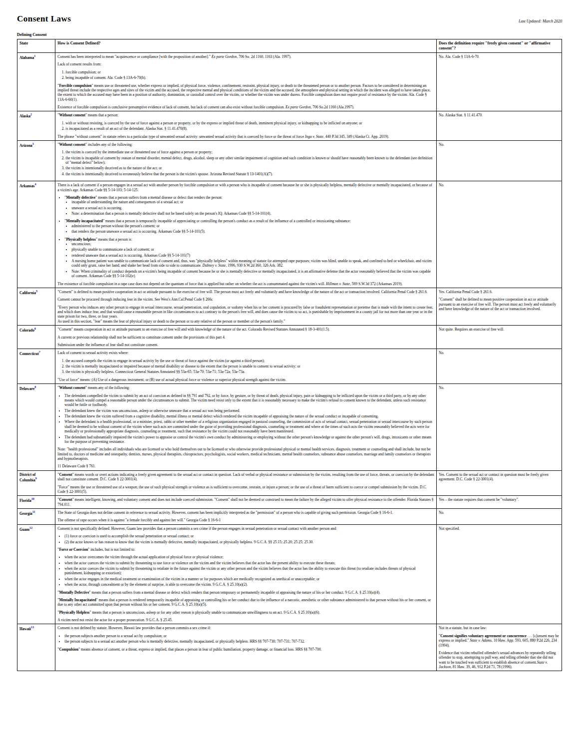Consent Laws
Last Updated: March 2020
Defining Consent
| State | How is Consent Defined? | Does the definition require "freely given consent" or "affirmative consent"? |
| --- | --- | --- |
| Alabama 1 | Consent has been interpreted to mean "acquiescence or compliance [with the proposition of another]." Ex parte Gordon , 706 So. 2d 1160, 1163 (Ala. 1997). Lack of consent results from: forcible compulsion; or being incapable of consent. Ala. Code § 13A-6-70(b). " Forcible compulsion " means use or threatened use, whether express or implied, of physical force, violence, confinement, restraint, physical injury, or death to the threatened person or to another person. Factors to be considered in determining an implied threat include the respective ages and sizes of the victim and the accused, the respective mental and physical conditions of the victim and the accused, the atmosphere and physical setting in which the incident was alleged to have taken place, the extent to which the accused may have been in a position of authority, domination, or custodial control over the victim, or whether the victim was under duress. Forcible compulsion does not require proof of resistance by the victim. Ala. Code § 13A-6-60(1). Existence of forcible compulsion is conclusive presumptive evidence of lack of consent, but lack of consent can also exist without forcible compulsion. Ex parte Gordon , 706 So.2d 1160 (Ala.1997). | No. Ala. Code § 13A-6-70. |
| Alaska 2 | " Without consent " means that a person: with or without resisting, is coerced by the use of force against a person or property, or by the express or implied threat of death, imminent physical injury, or kidnapping to be inflicted on anyone; or is incapacitated as a result of an act of the defendant. Alaska Stat. § 11.41.470(8). The phrase "without consent" in statute refers to a particular type of unwanted sexual activity: unwanted sexual activity that is coerced by force or the threat of force Inga v. State , 440 P.3d 345, 349 (Alaska Ct. App. 2019). | No. Alaska Stat. § 11.41.470. |
| Arizona 3 | " Without consent " includes any of the following: the victim is coerced by the immediate use or threatened use of force against a person or property; the victim is incapable of consent by reason of mental disorder, mental defect, drugs, alcohol, sleep or any other similar impairment of cognition and such condition is known or should have reasonably been known to the defendant (see definition of "mental defect" below); the victim is intentionally deceived as to the nature of the act; or the victim is intentionally deceived to erroneously believe that the person is the victim's spouse. Arizona Revised Statute § 13-1401(A)(7). | No. |
| Arkansas 4 | There is a lack of consent if a person engages in a sexual act with another person by forcible compulsion or with a person who is incapable of consent because he or she is physically helpless, mentally defective or mentally incapacitated, or because of a victim's age. Arkansas Code §§ 5-14-103; 5-14-125. " Mentally defective " means that a person suffers from a mental disease or defect that renders the person: incapable of understanding the nature and consequences of a sexual act; or unaware a sexual act is occurring. Note: a determination that a person is mentally defective shall not be based solely on the person's IQ. Arkansas Code §§ 5-14-101(4). " Mentally incapacitated " means that a person is temporarily incapable of appreciating or controlling the person's conduct as a result of the influence of a controlled or intoxicating substance: administered to the person without the person's consent; or that renders the person unaware a sexual act is occurring. Arkansas Code §§ 5-14-101(5). " Physically helpless " means that a person is: unconscious; physically unable to communicate a lack of consent; or rendered unaware that a sexual act is occurring. Arkansas Code §§ 5-14-101(7) A nursing home patient was unable to communicate lack of consent and, thus, was "physically helpless" within meaning of statute for attempted rape purposes; victim was blind, unable to speak, and confined to bed or wheelchair, and victim could only grunt, raise her hand, and shake her head from side to side to communicate. Dabney v. State , 1996, 930 S.W.2d 360, 326 Ark. 382. Note: When criminality of conduct depends on a victim's being incapable of consent because he or she is mentally defective or mentally incapacitated, it is an affirmative defense that the actor reasonably believed that the victim was capable of consent. Arkansas Code §§ 5-14-102(e) The existence of forcible compulsion in a rape case does not depend on the quantum of force that is applied but rather on whether the act is consummated against the victim's will. Hillman v. State , 569 S.W.3d 372 (Arkansas 2019). | No. |
| California 5 | "Consent" is defined to mean positive cooperation in act or attitude pursuant to the exercise of free will. The person must act freely and voluntarily and have knowledge of the nature of the act or transaction involved. California Penal Code § 261.6. Consent cannot be procured through inducing fear in the victim. See West's Ann.Cal.Penal Code § 266c "Every person who induces any other person to engage in sexual intercourse, sexual penetration, oral copulation, or sodomy when his or her consent is procured by false or fraudulent representation or pretense that is made with the intent to create fear, and which does induce fear, and that would cause a reasonable person in like circumstances to act contrary to the person's free will, and does cause the victim to so act, is punishable by imprisonment in a county jail for not more than one year or in the state prison for two, three, or four years. As used in this section, "fear" means the fear of physical injury or death to the person or to any relative of the person or member of the person's family." | Yes. California Penal Code § 261.6. "Consent" shall be defined to mean positive cooperation in act or attitude pursuant to an exercise of free will. The person must act freely and voluntarily and have knowledge of the nature of the act or transaction involved. |
| Colorado 6 | "Consent" means cooperation in act or attitude pursuant to an exercise of free will and with knowledge of the nature of the act. Colorado Revised Statutes Annotated § 18-3-401(1.5). A current or previous relationship shall not be sufficient to constitute consent under the provisions of this part 4. Submission under the influence of fear shall not constitute consent. | Not quite. Requires an exercise of free will. |
| Connecticut 7 | Lack of consent to sexual activity exists where: the accused compels the victim to engage in sexual activity by the use or threat of force against the victim (or against a third person); the victim is mentally incapacitated or impaired because of mental disability or disease to the extent that the person is unable to consent to sexual activity; or the victim is physically helpless. Connecticut General Statutes Annotated §§ 53a-65; 53a-70; 53a-71; 53a-72a; 53a-73a. "Use of force" means: (A) Use of a dangerous instrument; or (B) use of actual physical force or violence or superior physical strength against the victim. | No. |
| Delaware 8 | " Without consent " means any of the following: The defendant compelled the victim to submit by an act of coercion as defined in §§ 791 and 792, or by force, by gesture, or by threat of death, physical injury, pain or kidnapping to be inflicted upon the victim or a third party, or by any other means which would compel a reasonable person under the circumstances to submit. The victim need resist only to the extent that it is reasonably necessary to make the victim's refusal to consent known to the defendant, unless such resistance would be futile or foolhardy. The defendant knew the victim was unconscious, asleep or otherwise unaware that a sexual act was being performed. The defendant knew the victim suffered from a cognitive disability, mental illness or mental defect which rendered the victim incapable of appraising the nature of the sexual conduct or incapable of consenting. Where the defendant is a health professional, or a minister, priest, rabbi or other member of a religious organization engaged in pastoral counseling, the commission of acts of sexual contact, sexual penetration or sexual intercourse by such person shall be deemed to be without consent of the victim where such acts are committed under the guise of providing professional diagnosis, counseling or treatment and where at the times of such acts the victim reasonably believed the acts were for medically or professionally appropriate diagnosis, counseling or treatment, such that resistance by the victim could not reasonably have been manifested. The defendant had substantially impaired the victim's power to appraise or control the victim's own conduct by administering or employing without the other person's knowledge or against the other person's will, drugs, intoxicants or other means for the purpose of preventing resistance. Note: "health professional" includes all individuals who are licensed or who hold themselves out to be licensed or who otherwise provide professional physical or mental health services, diagnosis, treatment or counseling and shall include, but not be limited to, doctors of medicine and osteopathy, dentists, nurses, physical therapists, chiropractors, psychologists, social workers, medical technicians, mental health counselors, substance abuse counselors, marriage and family counselors or therapists and hypnotherapists. 11 Delaware Code § 761. | No. |
| District of Columbia 9 | " Consent " means words or overt actions indicating a freely given agreement to the sexual act or contact in question. Lack of verbal or physical resistance or submission by the victim, resulting from the use of force, threats, or coercion by the defendant shall not constitute consent. D.C. Code § 22-3001(4). "Force" means the use or threatened use of a weapon; the use of such physical strength or violence as is sufficient to overcome, restrain, or injure a person; or the use of a threat of harm sufficient to coerce or compel submission by the victim. D.C. Code § 22-3001(5). | Yes. Consent to the sexual act or contact in question must be freely given agreement. D.C. Code § 22-3001(4). |
| Florida 10 | " Consent " means intelligent, knowing, and voluntary consent and does not include coerced submission. "Consent" shall not be deemed or construed to mean the failure by the alleged victim to offer physical resistance to the offender. Florida Statutes § 794.011. | Yes – the statute requires that consent be "voluntary". |
| Georgia 11 | The State of Georgia does not define consent in reference to sexual activity. However, consent has been implicitly interpreted as the "permission" of a person who is capable of giving such permission. Georgia Code § 16-6-1. The offense of rape occurs when it is against "a female forcibly and against her will." Georgia Code § 16-6-1 | No. |
| Guam 12 | Consent is not specifically defined. However, Guam law provides that a person commits a sex crime if the person engages in sexual penetration or sexual contact with another person and: (1) force or coercion is used to accomplish the sexual penetration or sexual contact; or (2) the actor knows or has reason to know that the victim is mentally defective, mentally incapacitated, or physically helpless. 9 G.C.A. §§ 25.15; 25.20; 25.25; 25.30. " Force or Coercion " includes, but is not limited to: when the actor overcomes the victim through the actual application of physical force or physical violence; when the actor coerces the victim to submit by threatening to use force or violence on the victim and the victim believes that the actor has the present ability to execute these threats; when the actor coerces the victim to submit by threatening to retaliate in the future against the victim or any other person and the victim believes that the actor has the ability to execute this threat (to retaliate includes threats of physical punishment, kidnapping or extortion); when the actor engages in the medical treatment or examination of the victim in a manner or for purposes which are medically recognized as unethical or unacceptable; or when the actor, through concealment or by the element of surprise, is able to overcome the victim. 9 G.C.A. § 25.10(a)(2). " Mentally Defective " means that a person suffers from a mental disease or defect which renders that person temporary or permanently incapable of appraising the nature of his or her conduct. 9 G.C.A. § 25.10(a)(4). " Mentally Incapacitated " means that a person is rendered temporarily incapable of appraising or controlling his or her conduct due to the influence of a narcotic, anesthetic or other substance administered to that person without his or her consent, or due to any other act committed upon that person without his or her consent. 9 G.C.A. § 25.10(a)(5). " Physically Helpless " means that a person is unconscious, asleep or for any other reason is physically unable to communicate unwillingness to an act. 9 G.C.A. § 25.10)(a)(6). A victim need not resist the actor for a proper prosecution. 9 G.C.A. § 25.45. | Not specified. |
| Hawaii 13 | Consent is not defined by statute. However, Hawaii law provides that a person commits a sex crime if: the person subjects another person to a sexual act by compulsion; or the person subjects to a sexual act another person who is mentally defective, mentally incapacitated, or physically helpless. HRS §§ 707-730; 707-731; 707-732. " Compulsion " means absence of consent, or a threat, express or implied, that places a person in fear of public humiliation, property damage, or financial loss. HRS §§ 707-700. | Not in a statute, but in case law: " Consent signifies voluntary agreement or concurrence . . . [c]onsent may be express or implied." State v. Adams , 10 Haw. App. 593, 605, 880 P.2d 226, 234 (1994). Evidence that victim rebuffed offender's sexual advances by repeatedly telling offender to stop, attempting to pull way, and telling offender that she did not want to be touched was sufficient to establish absence of consent. State v. Jackson , 81 Haw. 39, 46, 912 P.2d 71, 78 (1996). |